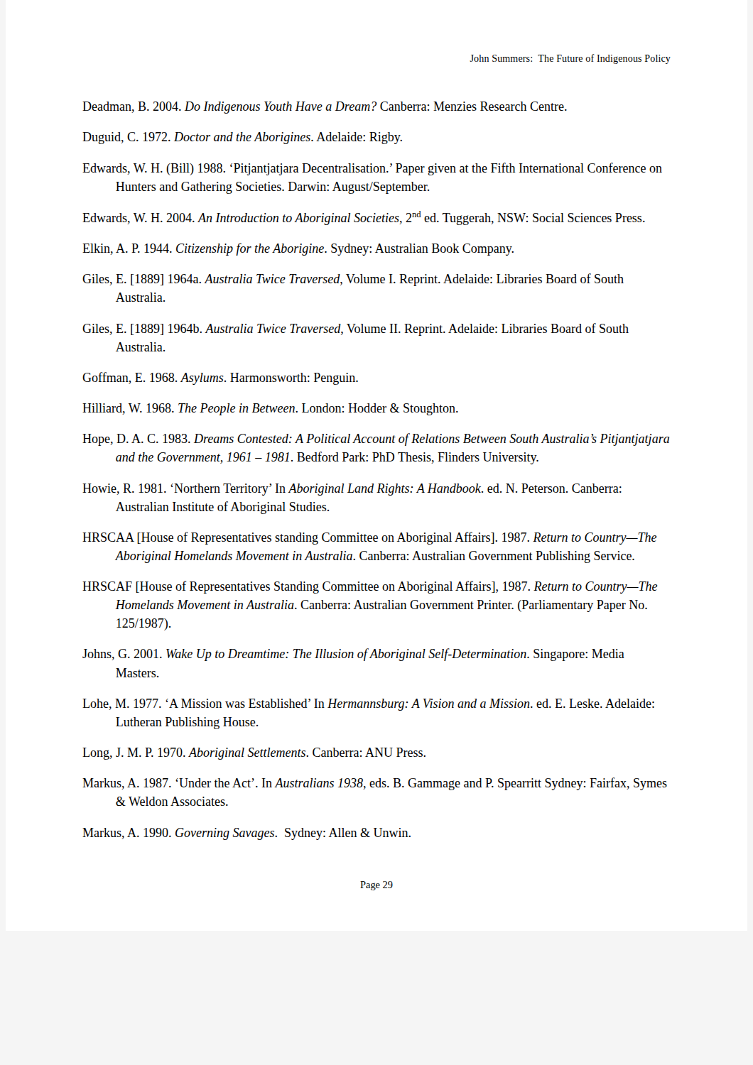John Summers: The Future of Indigenous Policy
Deadman, B. 2004. Do Indigenous Youth Have a Dream? Canberra: Menzies Research Centre.
Duguid, C. 1972. Doctor and the Aborigines. Adelaide: Rigby.
Edwards, W. H. (Bill) 1988. ‘Pitjantjatjara Decentralisation.’ Paper given at the Fifth International Conference on Hunters and Gathering Societies. Darwin: August/September.
Edwards, W. H. 2004. An Introduction to Aboriginal Societies, 2nd ed. Tuggerah, NSW: Social Sciences Press.
Elkin, A. P. 1944. Citizenship for the Aborigine. Sydney: Australian Book Company.
Giles, E. [1889] 1964a. Australia Twice Traversed, Volume I. Reprint. Adelaide: Libraries Board of South Australia.
Giles, E. [1889] 1964b. Australia Twice Traversed, Volume II. Reprint. Adelaide: Libraries Board of South Australia.
Goffman, E. 1968. Asylums. Harmonsworth: Penguin.
Hilliard, W. 1968. The People in Between. London: Hodder & Stoughton.
Hope, D. A. C. 1983. Dreams Contested: A Political Account of Relations Between South Australia’s Pitjantjatjara and the Government, 1961 – 1981. Bedford Park: PhD Thesis, Flinders University.
Howie, R. 1981. ‘Northern Territory’ In Aboriginal Land Rights: A Handbook. ed. N. Peterson. Canberra: Australian Institute of Aboriginal Studies.
HRSCAA [House of Representatives standing Committee on Aboriginal Affairs]. 1987. Return to Country—The Aboriginal Homelands Movement in Australia. Canberra: Australian Government Publishing Service.
HRSCAF [House of Representatives Standing Committee on Aboriginal Affairs], 1987. Return to Country—The Homelands Movement in Australia. Canberra: Australian Government Printer. (Parliamentary Paper No. 125/1987).
Johns, G. 2001. Wake Up to Dreamtime: The Illusion of Aboriginal Self-Determination. Singapore: Media Masters.
Lohe, M. 1977. ‘A Mission was Established’ In Hermannsburg: A Vision and a Mission. ed. E. Leske. Adelaide: Lutheran Publishing House.
Long, J. M. P. 1970. Aboriginal Settlements. Canberra: ANU Press.
Markus, A. 1987. ‘Under the Act’. In Australians 1938, eds. B. Gammage and P. Spearritt Sydney: Fairfax, Symes & Weldon Associates.
Markus, A. 1990. Governing Savages. Sydney: Allen & Unwin.
Page 29